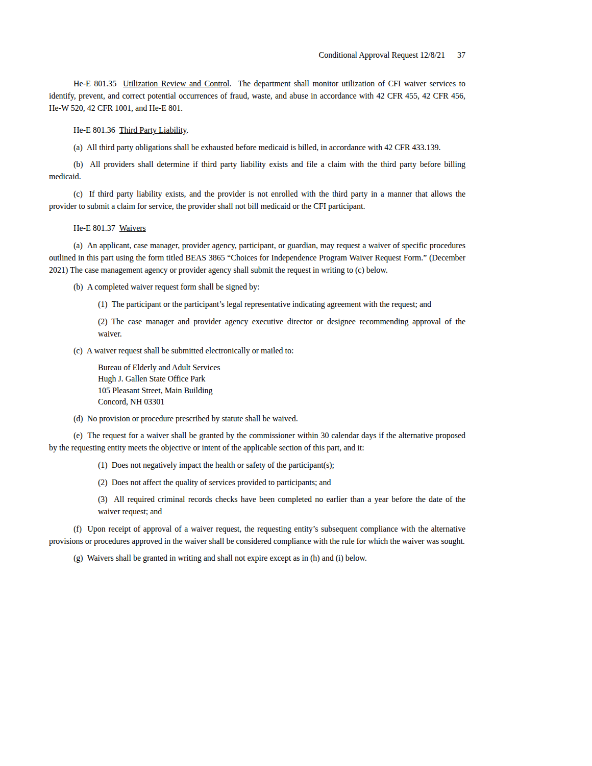Conditional Approval Request 12/8/2137
He-E 801.35 Utilization Review and Control. The department shall monitor utilization of CFI waiver services to identify, prevent, and correct potential occurrences of fraud, waste, and abuse in accordance with 42 CFR 455, 42 CFR 456, He-W 520, 42 CFR 1001, and He-E 801.
He-E 801.36 Third Party Liability.
(a) All third party obligations shall be exhausted before medicaid is billed, in accordance with 42 CFR 433.139.
(b) All providers shall determine if third party liability exists and file a claim with the third party before billing medicaid.
(c) If third party liability exists, and the provider is not enrolled with the third party in a manner that allows the provider to submit a claim for service, the provider shall not bill medicaid or the CFI participant.
He-E 801.37 Waivers
(a) An applicant, case manager, provider agency, participant, or guardian, may request a waiver of specific procedures outlined in this part using the form titled BEAS 3865 “Choices for Independence Program Waiver Request Form.” (December 2021) The case management agency or provider agency shall submit the request in writing to (c) below.
(b) A completed waiver request form shall be signed by:
(1) The participant or the participant’s legal representative indicating agreement with the request; and
(2) The case manager and provider agency executive director or designee recommending approval of the waiver.
(c) A waiver request shall be submitted electronically or mailed to:
Bureau of Elderly and Adult Services
Hugh J. Gallen State Office Park
105 Pleasant Street, Main Building
Concord, NH 03301
(d) No provision or procedure prescribed by statute shall be waived.
(e) The request for a waiver shall be granted by the commissioner within 30 calendar days if the alternative proposed by the requesting entity meets the objective or intent of the applicable section of this part, and it:
(1) Does not negatively impact the health or safety of the participant(s);
(2) Does not affect the quality of services provided to participants; and
(3) All required criminal records checks have been completed no earlier than a year before the date of the waiver request; and
(f) Upon receipt of approval of a waiver request, the requesting entity’s subsequent compliance with the alternative provisions or procedures approved in the waiver shall be considered compliance with the rule for which the waiver was sought.
(g) Waivers shall be granted in writing and shall not expire except as in (h) and (i) below.